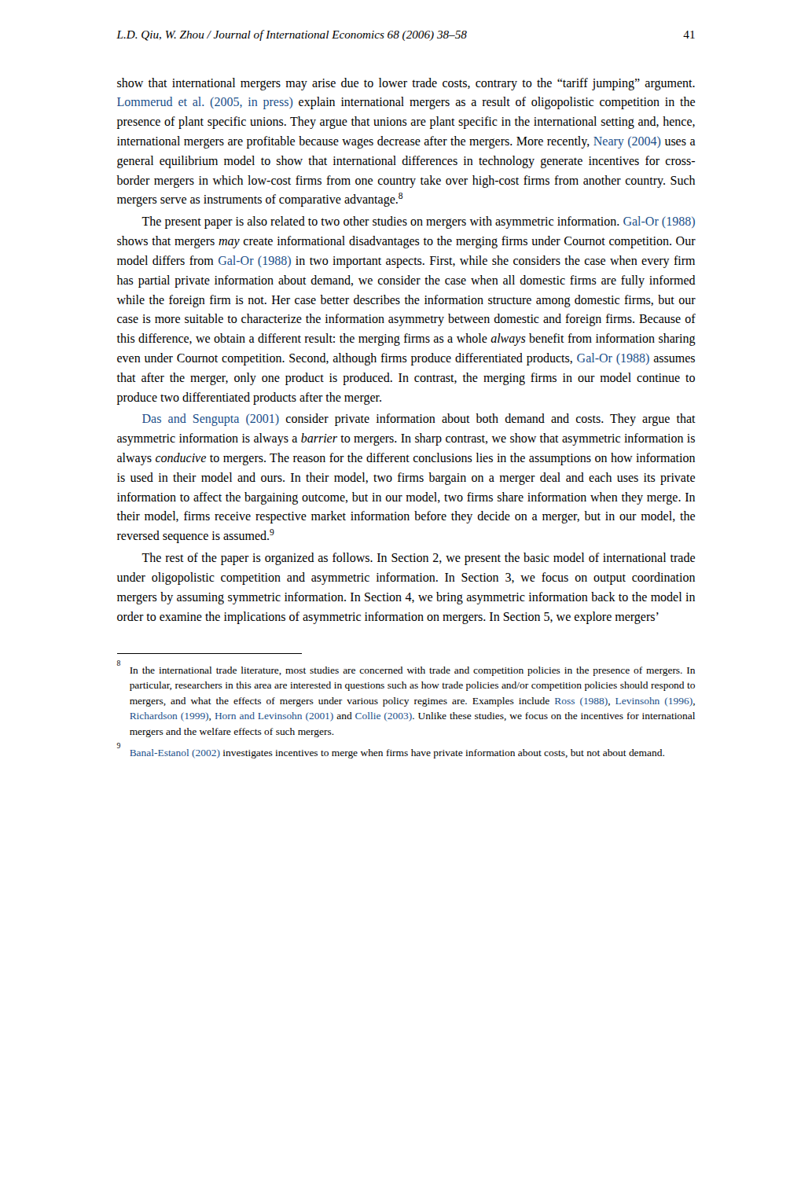L.D. Qiu, W. Zhou / Journal of International Economics 68 (2006) 38–58 41
show that international mergers may arise due to lower trade costs, contrary to the “tariff jumping” argument. Lommerud et al. (2005, in press) explain international mergers as a result of oligopolistic competition in the presence of plant specific unions. They argue that unions are plant specific in the international setting and, hence, international mergers are profitable because wages decrease after the mergers. More recently, Neary (2004) uses a general equilibrium model to show that international differences in technology generate incentives for cross-border mergers in which low-cost firms from one country take over high-cost firms from another country. Such mergers serve as instruments of comparative advantage.8
The present paper is also related to two other studies on mergers with asymmetric information. Gal-Or (1988) shows that mergers may create informational disadvantages to the merging firms under Cournot competition. Our model differs from Gal-Or (1988) in two important aspects. First, while she considers the case when every firm has partial private information about demand, we consider the case when all domestic firms are fully informed while the foreign firm is not. Her case better describes the information structure among domestic firms, but our case is more suitable to characterize the information asymmetry between domestic and foreign firms. Because of this difference, we obtain a different result: the merging firms as a whole always benefit from information sharing even under Cournot competition. Second, although firms produce differentiated products, Gal-Or (1988) assumes that after the merger, only one product is produced. In contrast, the merging firms in our model continue to produce two differentiated products after the merger.
Das and Sengupta (2001) consider private information about both demand and costs. They argue that asymmetric information is always a barrier to mergers. In sharp contrast, we show that asymmetric information is always conducive to mergers. The reason for the different conclusions lies in the assumptions on how information is used in their model and ours. In their model, two firms bargain on a merger deal and each uses its private information to affect the bargaining outcome, but in our model, two firms share information when they merge. In their model, firms receive respective market information before they decide on a merger, but in our model, the reversed sequence is assumed.9
The rest of the paper is organized as follows. In Section 2, we present the basic model of international trade under oligopolistic competition and asymmetric information. In Section 3, we focus on output coordination mergers by assuming symmetric information. In Section 4, we bring asymmetric information back to the model in order to examine the implications of asymmetric information on mergers. In Section 5, we explore mergers’
8 In the international trade literature, most studies are concerned with trade and competition policies in the presence of mergers. In particular, researchers in this area are interested in questions such as how trade policies and/or competition policies should respond to mergers, and what the effects of mergers under various policy regimes are. Examples include Ross (1988), Levinsohn (1996), Richardson (1999), Horn and Levinsohn (2001) and Collie (2003). Unlike these studies, we focus on the incentives for international mergers and the welfare effects of such mergers.
9 Banal-Estanol (2002) investigates incentives to merge when firms have private information about costs, but not about demand.